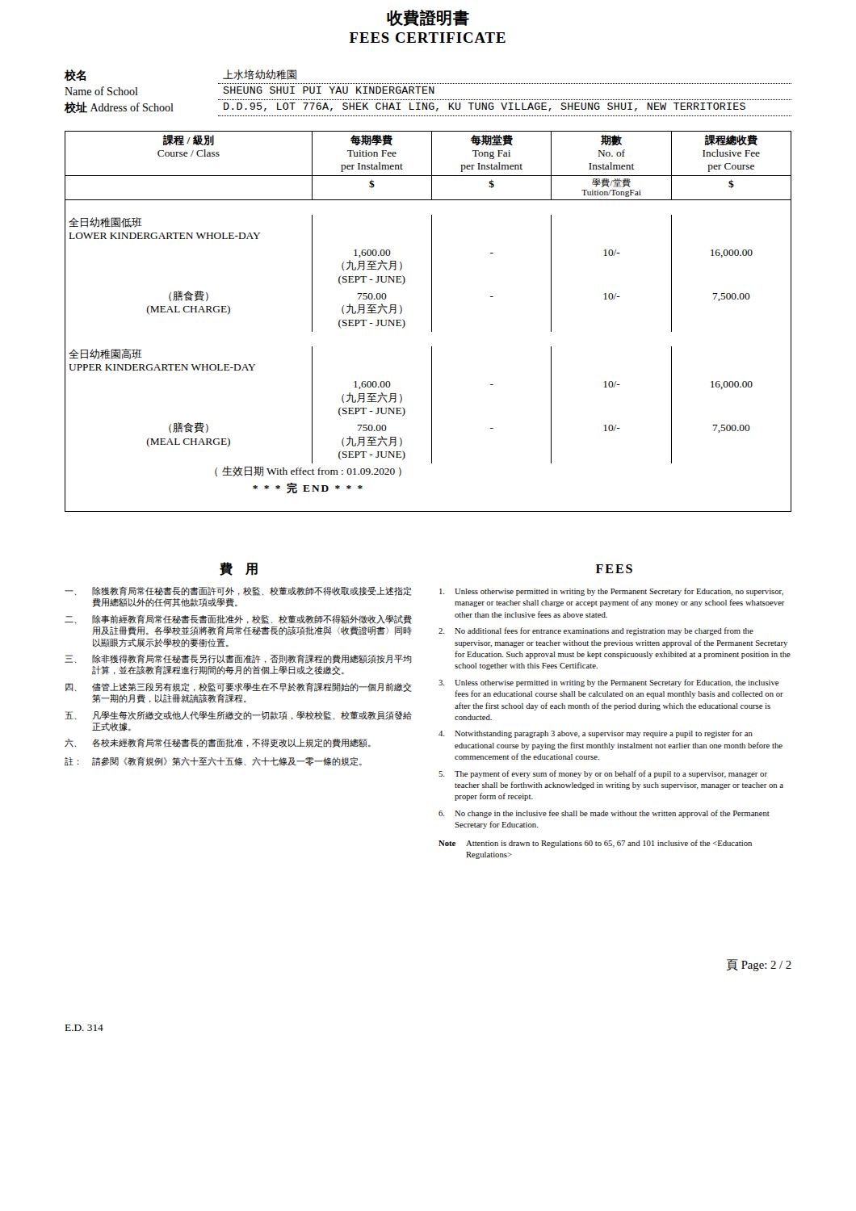收費證明書 FEES CERTIFICATE
| 校名 | 上水培幼幼稚園 |
| Name of School | SHEUNG SHUI PUI YAU KINDERGARTEN |
| 校址 Address of School | D.D.95, LOT 776A, SHEK CHAI LING, KU TUNG VILLAGE, SHEUNG SHUI, NEW TERRITORIES |
| 課程 / 級別 Course / Class | 每期學費 Tuition Fee per Instalment | 每期堂費 Tong Fai per Instalment | 期數 No. of Instalment | 課程總收費 Inclusive Fee per Course |
| --- | --- | --- | --- | --- |
| | $ | $ | 學費/堂費 Tuition/TongFai | $ |
| 全日幼稚園低班 LOWER KINDERGARTEN WHOLE-DAY | | | | |
| | 1,600.00 （九月至六月） (SEPT - JUNE) | - | 10/- | 16,000.00 |
| （膳食費） (MEAL CHARGE) | 750.00 （九月至六月） (SEPT - JUNE) | - | 10/- | 7,500.00 |
| 全日幼稚園高班 UPPER KINDERGARTEN WHOLE-DAY | | | | |
| | 1,600.00 （九月至六月） (SEPT - JUNE) | - | 10/- | 16,000.00 |
| （膳食費） (MEAL CHARGE) | 750.00 （九月至六月） (SEPT - JUNE) | - | 10/- | 7,500.00 |
| （ 生效日期 With effect from : 01.09.2020 ） | |
| * * * 完 END * * * | |
費 用
一、除獲教育局常任秘書長的書面許可外，校監、校董或教師不得收取或接受上述指定費用總額以外的任何其他款項或學費。
二、除事前經教育局常任秘書長書面批准外，校監、校董或教師不得額外徵收入學試費用及註冊費用。各學校並須將教育局常任秘書長的該項批准與〈收費證明書〉同時以顯眼方式展示於學校的要衝位置。
三、除非獲得教育局常任秘書長另行以書面准許，否則教育課程的費用總額須按月平均計算，並在該教育課程進行期間的每月的首個上學日或之後繳交。
四、儘管上述第三段另有規定，校監可要求學生在不早於教育課程開始的一個月前繳交第一期的月費，以註冊就讀該教育課程。
五、凡學生每次所繳交或他人代學生所繳交的一切款項，學校校監、校董或教員須發給正式收據。
六、各校未經教育局常任秘書長的書面批准，不得更改以上規定的費用總額。
註： 請參閱《教育規例》第六十至六十五條、六十七條及一零一條的規定。
FEES
1. Unless otherwise permitted in writing by the Permanent Secretary for Education, no supervisor, manager or teacher shall charge or accept payment of any money or any school fees whatsoever other than the inclusive fees as above stated.
2. No additional fees for entrance examinations and registration may be charged from the supervisor, manager or teacher without the previous written approval of the Permanent Secretary for Education. Such approval must be kept conspicuously exhibited at a prominent position in the school together with this Fees Certificate.
3. Unless otherwise permitted in writing by the Permanent Secretary for Education, the inclusive fees for an educational course shall be calculated on an equal monthly basis and collected on or after the first school day of each month of the period during which the educational course is conducted.
4. Notwithstanding paragraph 3 above, a supervisor may require a pupil to register for an educational course by paying the first monthly instalment not earlier than one month before the commencement of the educational course.
5. The payment of every sum of money by or on behalf of a pupil to a supervisor, manager or teacher shall be forthwith acknowledged in writing by such supervisor, manager or teacher on a proper form of receipt.
6. No change in the inclusive fee shall be made without the written approval of the Permanent Secretary for Education.
Note Attention is drawn to Regulations 60 to 65, 67 and 101 inclusive of the <Education Regulations>
頁 Page: 2 / 2
E.D. 314